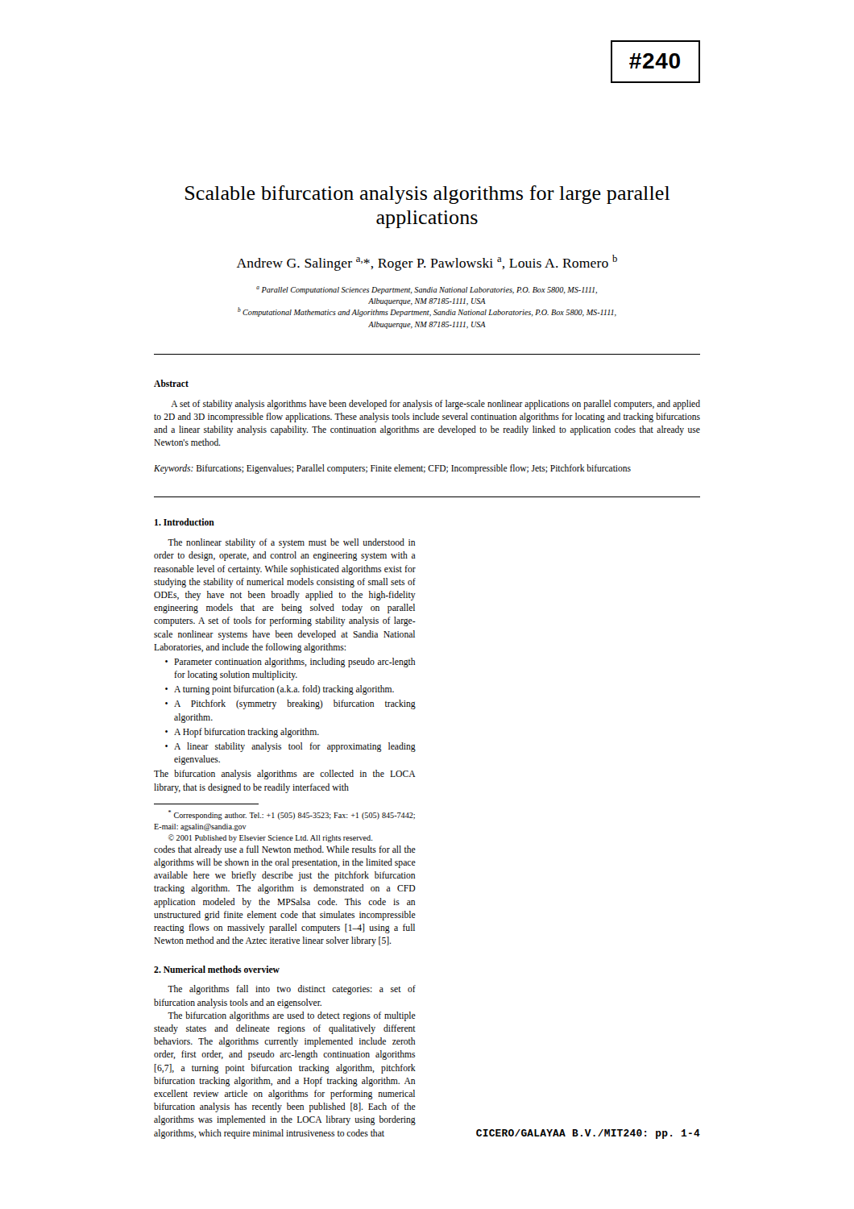#240
Scalable bifurcation analysis algorithms for large parallel
applications
Andrew G. Salinger a,*, Roger P. Pawlowski a, Louis A. Romero b
a Parallel Computational Sciences Department, Sandia National Laboratories, P.O. Box 5800, MS-1111,
Albuquerque, NM 87185-1111, USA
b Computational Mathematics and Algorithms Department, Sandia National Laboratories, P.O. Box 5800, MS-1111,
Albuquerque, NM 87185-1111, USA
Abstract
A set of stability analysis algorithms have been developed for analysis of large-scale nonlinear applications on parallel computers, and applied to 2D and 3D incompressible flow applications. These analysis tools include several continuation algorithms for locating and tracking bifurcations and a linear stability analysis capability. The continuation algorithms are developed to be readily linked to application codes that already use Newton's method.
Keywords: Bifurcations; Eigenvalues; Parallel computers; Finite element; CFD; Incompressible flow; Jets; Pitchfork bifurcations
1. Introduction
The nonlinear stability of a system must be well understood in order to design, operate, and control an engineering system with a reasonable level of certainty. While sophisticated algorithms exist for studying the stability of numerical models consisting of small sets of ODEs, they have not been broadly applied to the high-fidelity engineering models that are being solved today on parallel computers. A set of tools for performing stability analysis of large-scale nonlinear systems have been developed at Sandia National Laboratories, and include the following algorithms:
Parameter continuation algorithms, including pseudo arc-length for locating solution multiplicity.
A turning point bifurcation (a.k.a. fold) tracking algorithm.
A Pitchfork (symmetry breaking) bifurcation tracking algorithm.
A Hopf bifurcation tracking algorithm.
A linear stability analysis tool for approximating leading eigenvalues.
The bifurcation analysis algorithms are collected in the LOCA library, that is designed to be readily interfaced with
* Corresponding author. Tel.: +1 (505) 845-3523; Fax: +1 (505) 845-7442; E-mail: agsalin@sandia.gov
© 2001 Published by Elsevier Science Ltd. All rights reserved.
codes that already use a full Newton method. While results for all the algorithms will be shown in the oral presentation, in the limited space available here we briefly describe just the pitchfork bifurcation tracking algorithm. The algorithm is demonstrated on a CFD application modeled by the MPSalsa code. This code is an unstructured grid finite element code that simulates incompressible reacting flows on massively parallel computers [1–4] using a full Newton method and the Aztec iterative linear solver library [5].
2. Numerical methods overview
The algorithms fall into two distinct categories: a set of bifurcation analysis tools and an eigensolver.
The bifurcation algorithms are used to detect regions of multiple steady states and delineate regions of qualitatively different behaviors. The algorithms currently implemented include zeroth order, first order, and pseudo arc-length continuation algorithms [6,7], a turning point bifurcation tracking algorithm, pitchfork bifurcation tracking algorithm, and a Hopf tracking algorithm. An excellent review article on algorithms for performing numerical bifurcation analysis has recently been published [8]. Each of the algorithms was implemented in the LOCA library using bordering algorithms, which require minimal intrusiveness to codes that
CICERO/GALAYAA B.V./MIT240: pp. 1-4